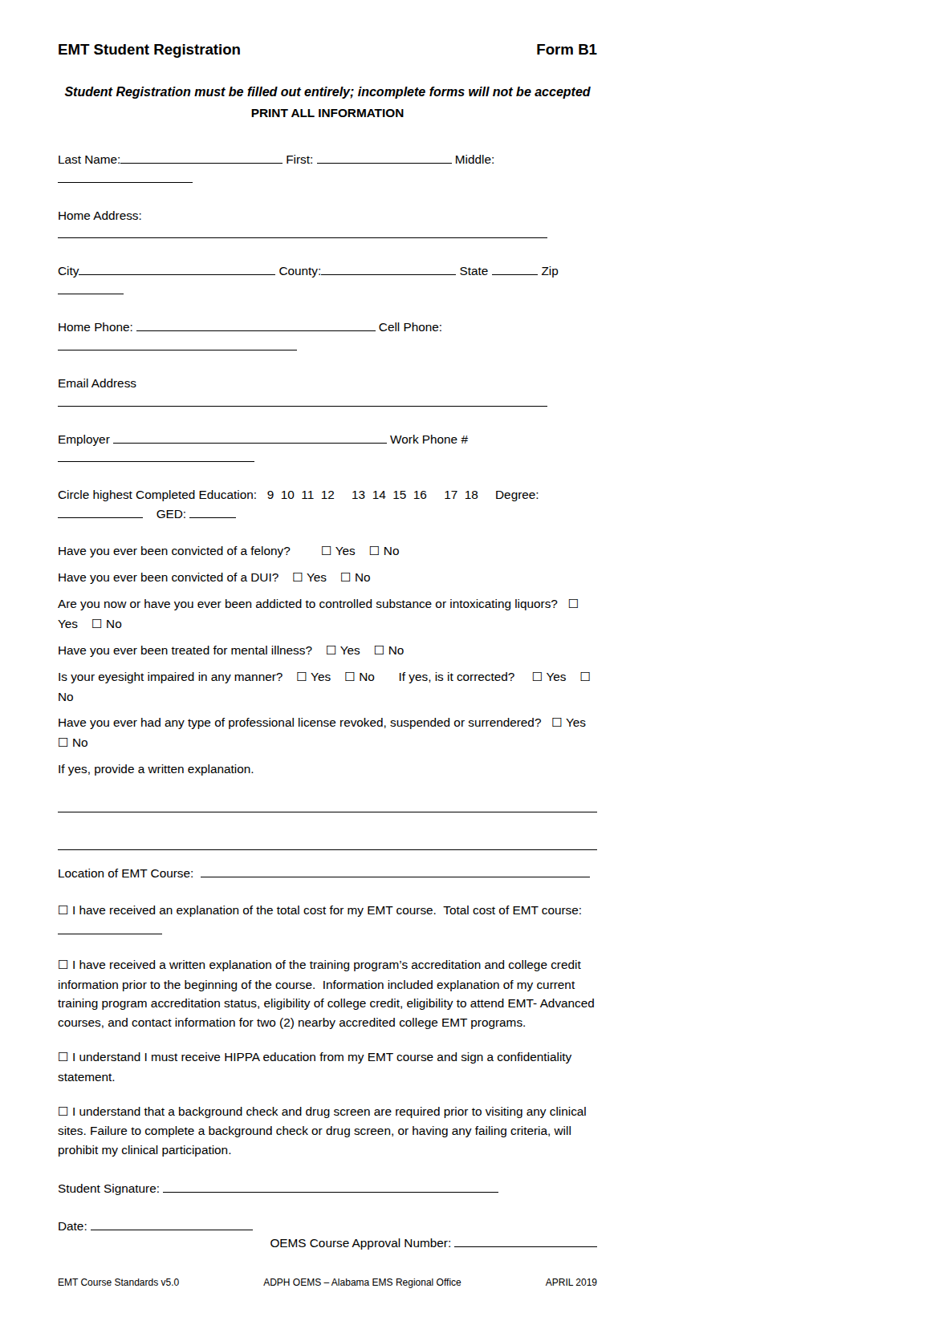EMT Student Registration Form B1
Student Registration must be filled out entirely; incomplete forms will not be accepted
PRINT ALL INFORMATION
Last Name: First: Middle:
Home Address:
City County: State Zip
Home Phone: Cell Phone:
Email Address
Employer Work Phone #
Circle highest Completed Education: 9 10 11 12 13 14 15 16 17 18 Degree: GED:
Have you ever been convicted of a felony? ☐ Yes ☐ No
Have you ever been convicted of a DUI? ☐ Yes ☐ No
Are you now or have you ever been addicted to controlled substance or intoxicating liquors? ☐ Yes ☐ No
Have you ever been treated for mental illness? ☐ Yes ☐ No
Is your eyesight impaired in any manner? ☐ Yes ☐ No If yes, is it corrected? ☐ Yes ☐ No
Have you ever had any type of professional license revoked, suspended or surrendered? ☐ Yes ☐ No
If yes, provide a written explanation.
Location of EMT Course:
☐ I have received an explanation of the total cost for my EMT course. Total cost of EMT course:
☐ I have received a written explanation of the training program’s accreditation and college credit information prior to the beginning of the course. Information included explanation of my current training program accreditation status, eligibility of college credit, eligibility to attend EMT- Advanced courses, and contact information for two (2) nearby accredited college EMT programs.
☐ I understand I must receive HIPPA education from my EMT course and sign a confidentiality statement.
☐ I understand that a background check and drug screen are required prior to visiting any clinical sites. Failure to complete a background check or drug screen, or having any failing criteria, will prohibit my clinical participation.
Student Signature:
Date:
OEMS Course Approval Number:
EMT Course Standards v5.0 ADPH OEMS – Alabama EMS Regional Office APRIL 2019